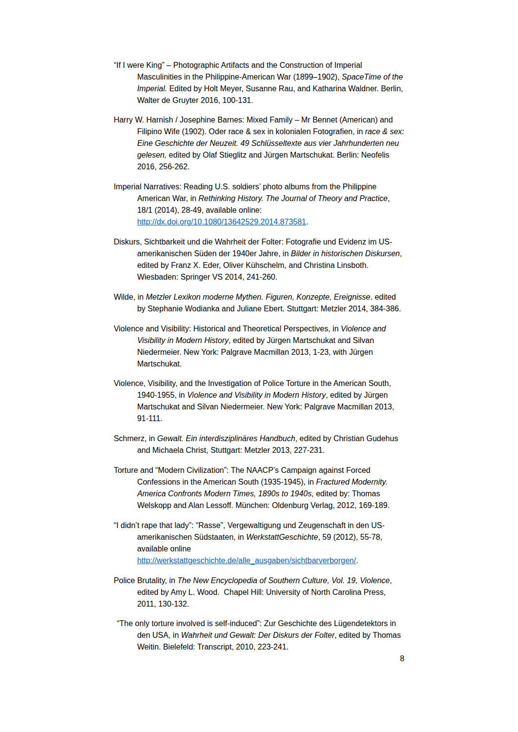“If I were King” – Photographic Artifacts and the Construction of Imperial Masculinities in the Philippine-American War (1899–1902), SpaceTime of the Imperial. Edited by Holt Meyer, Susanne Rau, and Katharina Waldner. Berlin, Walter de Gruyter 2016, 100-131.
Harry W. Harnish / Josephine Barnes: Mixed Family – Mr Bennet (American) and Filipino Wife (1902). Oder race & sex in kolonialen Fotografien, in race & sex: Eine Geschichte der Neuzeit. 49 Schlüsseltexte aus vier Jahrhunderten neu gelesen, edited by Olaf Stieglitz and Jürgen Martschukat. Berlin: Neofelis 2016, 256-262.
Imperial Narratives: Reading U.S. soldiers’ photo albums from the Philippine American War, in Rethinking History. The Journal of Theory and Practice, 18/1 (2014), 28-49, available online: http://dx.doi.org/10.1080/13642529.2014.873581.
Diskurs, Sichtbarkeit und die Wahrheit der Folter: Fotografie und Evidenz im US-amerikanischen Süden der 1940er Jahre, in Bilder in historischen Diskursen, edited by Franz X. Eder, Oliver Kühschelm, and Christina Linsboth. Wiesbaden: Springer VS 2014, 241-260.
Wilde, in Metzler Lexikon moderne Mythen. Figuren, Konzepte, Ereignisse. edited by Stephanie Wodianka and Juliane Ebert. Stuttgart: Metzler 2014, 384-386.
Violence and Visibility: Historical and Theoretical Perspectives, in Violence and Visibility in Modern History, edited by Jürgen Martschukat and Silvan Niedermeier. New York: Palgrave Macmillan 2013, 1-23, with Jürgen Martschukat.
Violence, Visibility, and the Investigation of Police Torture in the American South, 1940-1955, in Violence and Visibility in Modern History, edited by Jürgen Martschukat and Silvan Niedermeier. New York: Palgrave Macmillan 2013, 91-111.
Schmerz, in Gewalt. Ein interdisziplinäres Handbuch, edited by Christian Gudehus and Michaela Christ, Stuttgart: Metzler 2013, 227-231.
Torture and “Modern Civilization”: The NAACP’s Campaign against Forced Confessions in the American South (1935-1945), in Fractured Modernity. America Confronts Modern Times, 1890s to 1940s, edited by: Thomas Welskopp and Alan Lessoff. München: Oldenburg Verlag, 2012, 169-189.
“I didn’t rape that lady”: “Rasse”, Vergewaltigung und Zeugenschaft in den US-amerikanischen Südstaaten, in WerkstattGeschichte, 59 (2012), 55-78, available online http://werkstattgeschichte.de/alle_ausgaben/sichtbarverborgen/.
Police Brutality, in The New Encyclopedia of Southern Culture, Vol. 19, Violence, edited by Amy L. Wood. Chapel Hill: University of North Carolina Press, 2011, 130-132.
“The only torture involved is self-induced”: Zur Geschichte des Lügendetektors in den USA, in Wahrheit und Gewalt: Der Diskurs der Folter, edited by Thomas Weitin. Bielefeld: Transcript, 2010, 223-241.
8